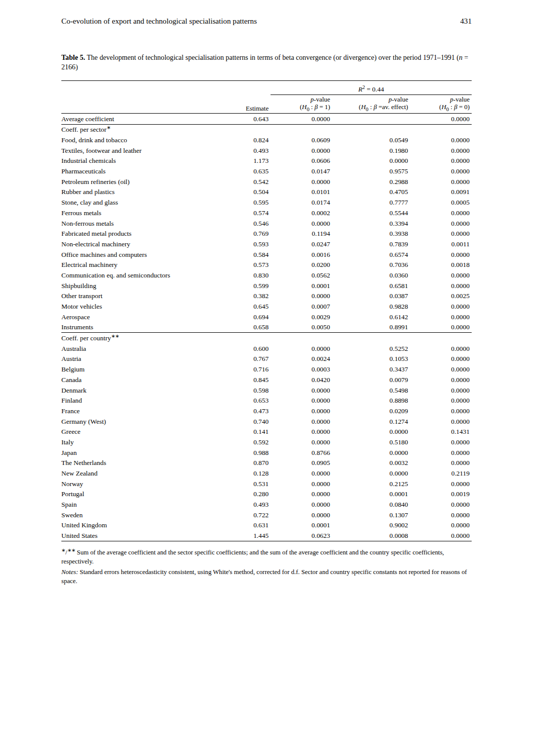Co-evolution of export and technological specialisation patterns 431
Table 5. The development of technological specialisation patterns in terms of beta convergence (or divergence) over the period 1971–1991 (n = 2166)
| | | R 2 = 0.44 |
| | Estimate | p -value ( H 0 : β = 1) | p -value ( H 0 : β =av. effect) | p -value ( H 0 : β = 0) |
| Average coefficient | 0.643 | 0.0000 | | 0.0000 |
| Coeff. per sector ∗ |
| Food, drink and tobacco | 0.824 | 0.0609 | 0.0549 | 0.0000 |
| Textiles, footwear and leather | 0.493 | 0.0000 | 0.1980 | 0.0000 |
| Industrial chemicals | 1.173 | 0.0606 | 0.0000 | 0.0000 |
| Pharmaceuticals | 0.635 | 0.0147 | 0.9575 | 0.0000 |
| Petroleum refineries (oil) | 0.542 | 0.0000 | 0.2988 | 0.0000 |
| Rubber and plastics | 0.504 | 0.0101 | 0.4705 | 0.0091 |
| Stone, clay and glass | 0.595 | 0.0174 | 0.7777 | 0.0005 |
| Ferrous metals | 0.574 | 0.0002 | 0.5544 | 0.0000 |
| Non-ferrous metals | 0.546 | 0.0000 | 0.3394 | 0.0000 |
| Fabricated metal products | 0.769 | 0.1194 | 0.3938 | 0.0000 |
| Non-electrical machinery | 0.593 | 0.0247 | 0.7839 | 0.0011 |
| Office machines and computers | 0.584 | 0.0016 | 0.6574 | 0.0000 |
| Electrical machinery | 0.573 | 0.0200 | 0.7036 | 0.0018 |
| Communication eq. and semiconductors | 0.830 | 0.0562 | 0.0360 | 0.0000 |
| Shipbuilding | 0.599 | 0.0001 | 0.6581 | 0.0000 |
| Other transport | 0.382 | 0.0000 | 0.0387 | 0.0025 |
| Motor vehicles | 0.645 | 0.0007 | 0.9828 | 0.0000 |
| Aerospace | 0.694 | 0.0029 | 0.6142 | 0.0000 |
| Instruments | 0.658 | 0.0050 | 0.8991 | 0.0000 |
| Coeff. per country ∗∗ |
| Australia | 0.600 | 0.0000 | 0.5252 | 0.0000 |
| Austria | 0.767 | 0.0024 | 0.1053 | 0.0000 |
| Belgium | 0.716 | 0.0003 | 0.3437 | 0.0000 |
| Canada | 0.845 | 0.0420 | 0.0079 | 0.0000 |
| Denmark | 0.598 | 0.0000 | 0.5498 | 0.0000 |
| Finland | 0.653 | 0.0000 | 0.8898 | 0.0000 |
| France | 0.473 | 0.0000 | 0.0209 | 0.0000 |
| Germany (West) | 0.740 | 0.0000 | 0.1274 | 0.0000 |
| Greece | 0.141 | 0.0000 | 0.0000 | 0.1431 |
| Italy | 0.592 | 0.0000 | 0.5180 | 0.0000 |
| Japan | 0.988 | 0.8766 | 0.0000 | 0.0000 |
| The Netherlands | 0.870 | 0.0905 | 0.0032 | 0.0000 |
| New Zealand | 0.128 | 0.0000 | 0.0000 | 0.2119 |
| Norway | 0.531 | 0.0000 | 0.2125 | 0.0000 |
| Portugal | 0.280 | 0.0000 | 0.0001 | 0.0019 |
| Spain | 0.493 | 0.0000 | 0.0840 | 0.0000 |
| Sweden | 0.722 | 0.0000 | 0.1307 | 0.0000 |
| United Kingdom | 0.631 | 0.0001 | 0.9002 | 0.0000 |
| United States | 1.445 | 0.0623 | 0.0008 | 0.0000 |
∗/∗∗ Sum of the average coefficient and the sector specific coefficients; and the sum of the average coefficient and the country specific coefficients, respectively.
Notes: Standard errors heteroscedasticity consistent, using White's method, corrected for d.f. Sector and country specific constants not reported for reasons of space.